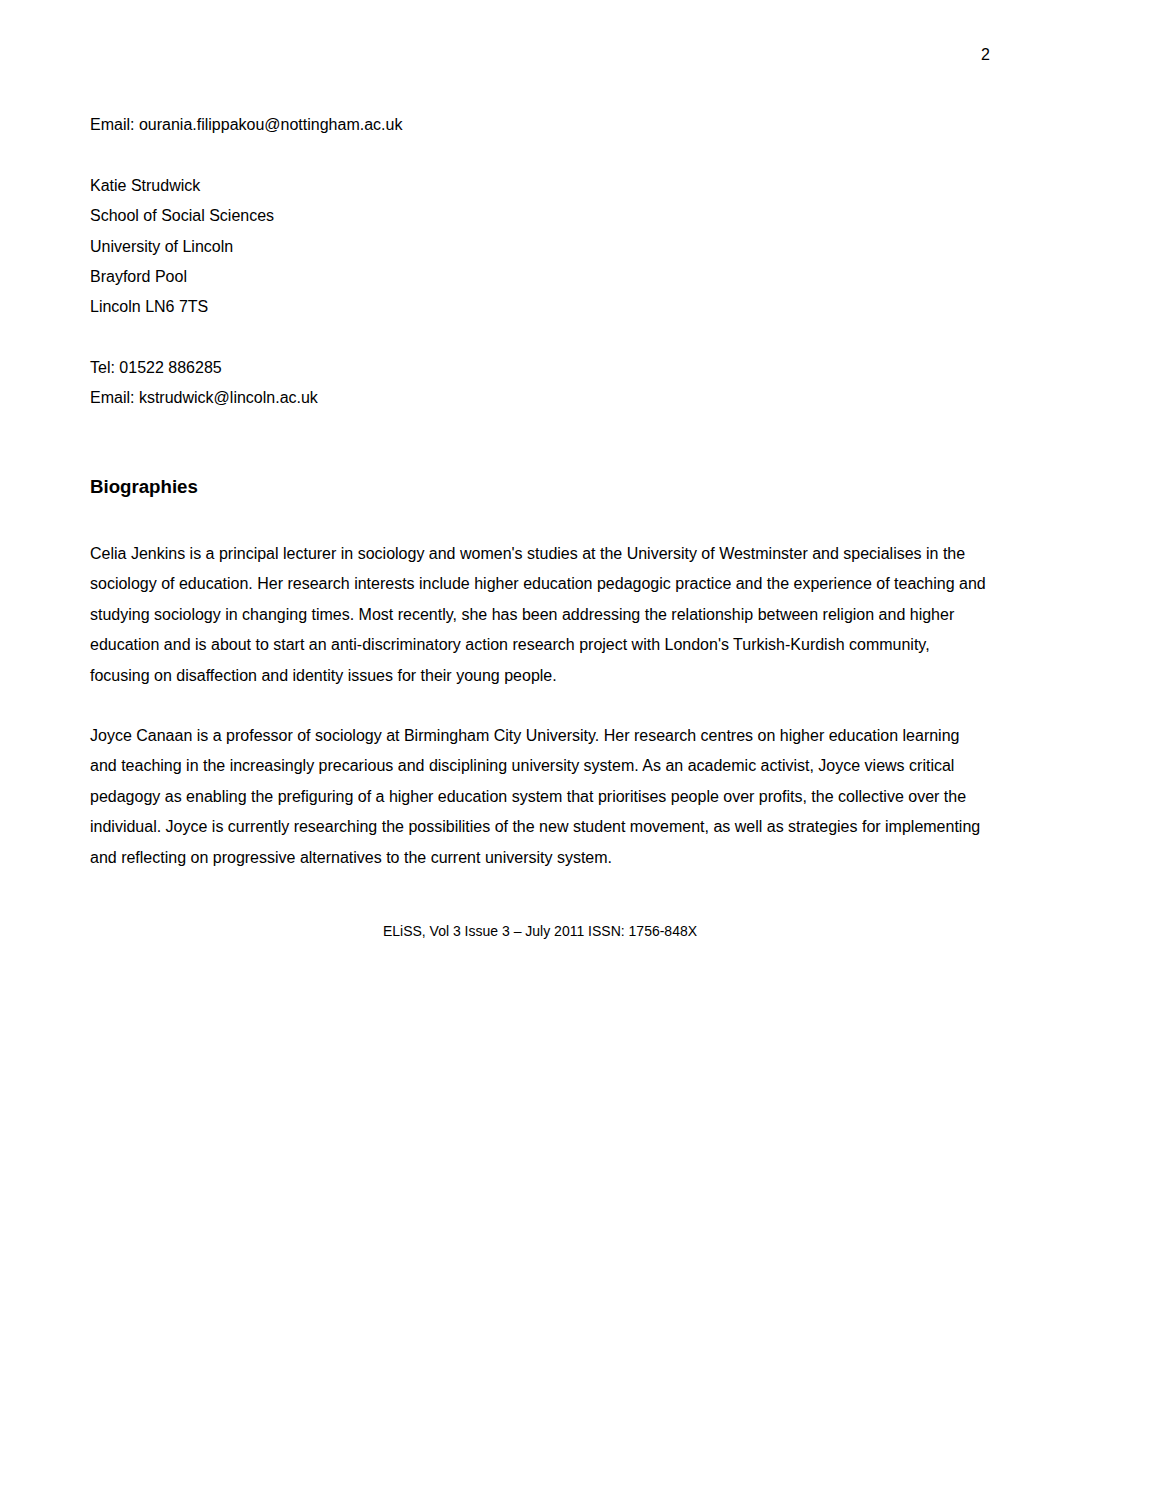2
Email: ourania.filippakou@nottingham.ac.uk
Katie Strudwick
School of Social Sciences
University of Lincoln
Brayford Pool
Lincoln LN6 7TS
Tel: 01522 886285
Email: kstrudwick@lincoln.ac.uk
Biographies
Celia Jenkins is a principal lecturer in sociology and women's studies at the University of Westminster and specialises in the sociology of education. Her research interests include higher education pedagogic practice and the experience of teaching and studying sociology in changing times. Most recently, she has been addressing the relationship between religion and higher education and is about to start an anti-discriminatory action research project with London's Turkish-Kurdish community, focusing on disaffection and identity issues for their young people.
Joyce Canaan is a professor of sociology at Birmingham City University. Her research centres on higher education learning and teaching in the increasingly precarious and disciplining university system. As an academic activist, Joyce views critical pedagogy as enabling the prefiguring of a higher education system that prioritises people over profits, the collective over the individual. Joyce is currently researching the possibilities of the new student movement, as well as strategies for implementing and reflecting on progressive alternatives to the current university system.
ELiSS, Vol 3 Issue 3 – July 2011 ISSN: 1756-848X